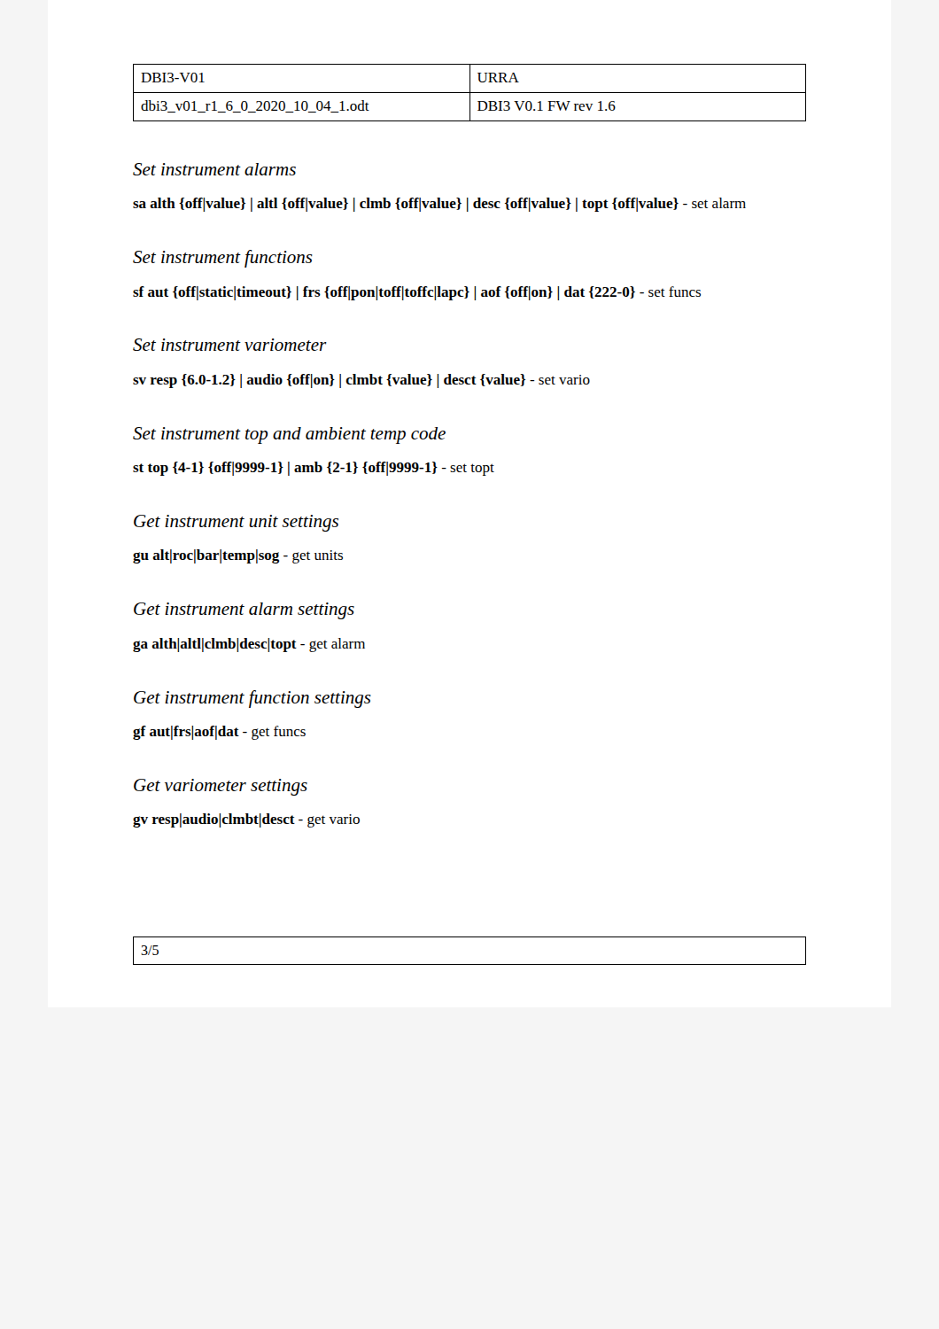| DBI3-V01 | URRA |
| dbi3_v01_r1_6_0_2020_10_04_1.odt | DBI3 V0.1 FW rev 1.6 |
Set instrument alarms
sa alth {off|value} | altl {off|value} | clmb {off|value} | desc {off|value} | topt {off|value} - set alarm
Set instrument functions
sf aut {off|static|timeout} | frs {off|pon|toff|toffc|lapc} | aof {off|on} | dat {222-0} - set funcs
Set instrument variometer
sv resp {6.0-1.2} | audio {off|on} | clmbt {value} | desct {value} - set vario
Set instrument top and ambient temp code
st top {4-1} {off|9999-1} | amb {2-1} {off|9999-1} - set topt
Get instrument unit settings
gu alt|roc|bar|temp|sog - get units
Get instrument alarm settings
ga alth|altl|clmb|desc|topt - get alarm
Get instrument function settings
gf aut|frs|aof|dat - get funcs
Get variometer settings
gv resp|audio|clmbt|desct - get vario
3/5